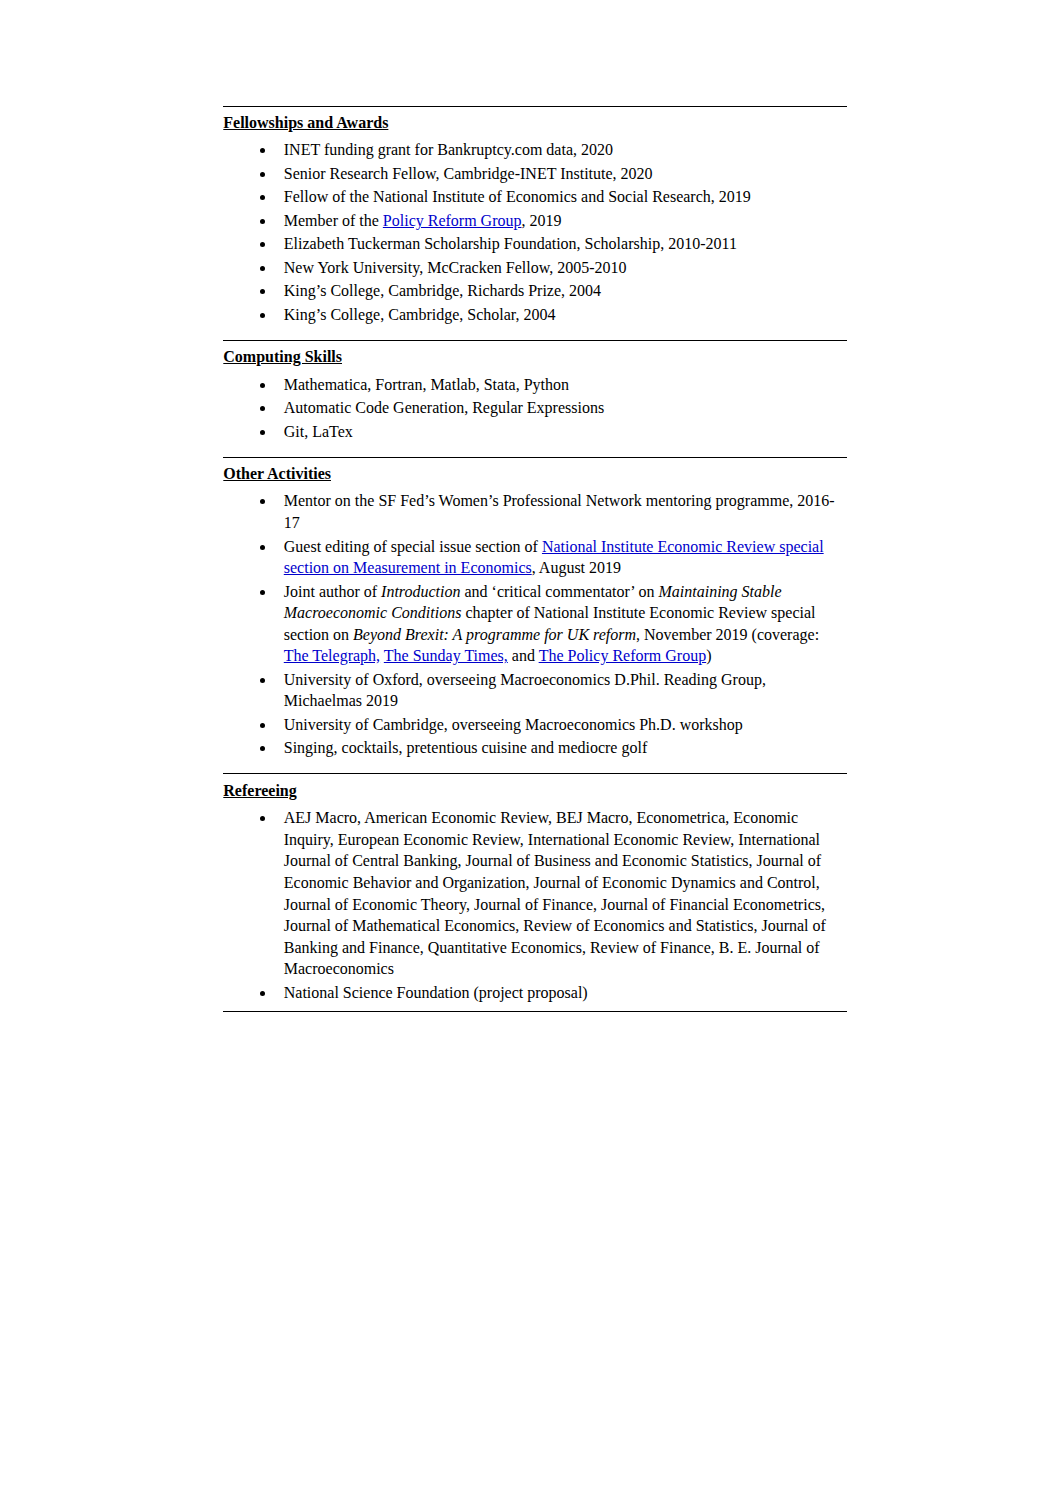Fellowships and Awards
INET funding grant for Bankruptcy.com data, 2020
Senior Research Fellow, Cambridge-INET Institute, 2020
Fellow of the National Institute of Economics and Social Research, 2019
Member of the Policy Reform Group, 2019
Elizabeth Tuckerman Scholarship Foundation, Scholarship, 2010-2011
New York University, McCracken Fellow, 2005-2010
King’s College, Cambridge, Richards Prize, 2004
King’s College, Cambridge, Scholar, 2004
Computing Skills
Mathematica, Fortran, Matlab, Stata, Python
Automatic Code Generation, Regular Expressions
Git, LaTex
Other Activities
Mentor on the SF Fed’s Women’s Professional Network mentoring programme, 2016-17
Guest editing of special issue section of National Institute Economic Review special section on Measurement in Economics, August 2019
Joint author of Introduction and ‘critical commentator’ on Maintaining Stable Macroeconomic Conditions chapter of National Institute Economic Review special section on Beyond Brexit: A programme for UK reform, November 2019 (coverage: The Telegraph, The Sunday Times, and The Policy Reform Group)
University of Oxford, overseeing Macroeconomics D.Phil. Reading Group, Michaelmas 2019
University of Cambridge, overseeing Macroeconomics Ph.D. workshop
Singing, cocktails, pretentious cuisine and mediocre golf
Refereeing
AEJ Macro, American Economic Review, BEJ Macro, Econometrica, Economic Inquiry, European Economic Review, International Economic Review, International Journal of Central Banking, Journal of Business and Economic Statistics, Journal of Economic Behavior and Organization, Journal of Economic Dynamics and Control, Journal of Economic Theory, Journal of Finance, Journal of Financial Econometrics, Journal of Mathematical Economics, Review of Economics and Statistics, Journal of Banking and Finance, Quantitative Economics, Review of Finance, B. E. Journal of Macroeconomics
National Science Foundation (project proposal)